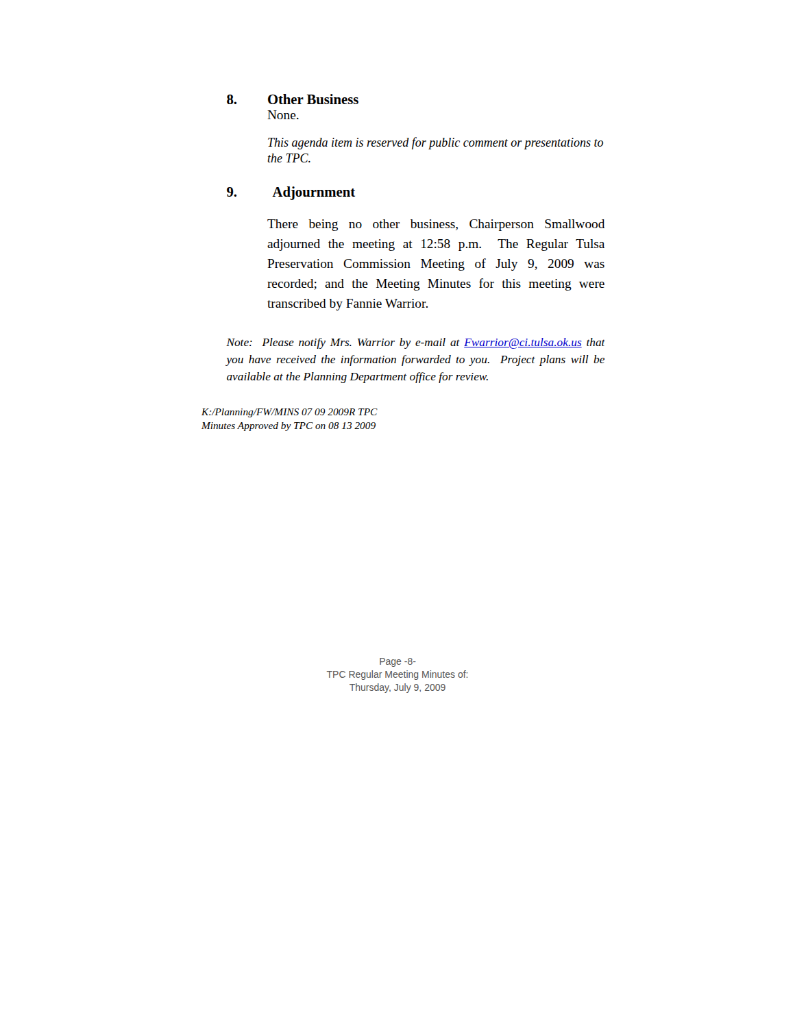8. Other Business
None.
This agenda item is reserved for public comment or presentations to the TPC.
9. Adjournment
There being no other business, Chairperson Smallwood adjourned the meeting at 12:58 p.m. The Regular Tulsa Preservation Commission Meeting of July 9, 2009 was recorded; and the Meeting Minutes for this meeting were transcribed by Fannie Warrior.
Note: Please notify Mrs. Warrior by e-mail at Fwarrior@ci.tulsa.ok.us that you have received the information forwarded to you. Project plans will be available at the Planning Department office for review.
K:/Planning/FW/MINS 07 09 2009R TPC
Minutes Approved by TPC on 08 13 2009
Page -8-
TPC Regular Meeting Minutes of:
Thursday, July 9, 2009